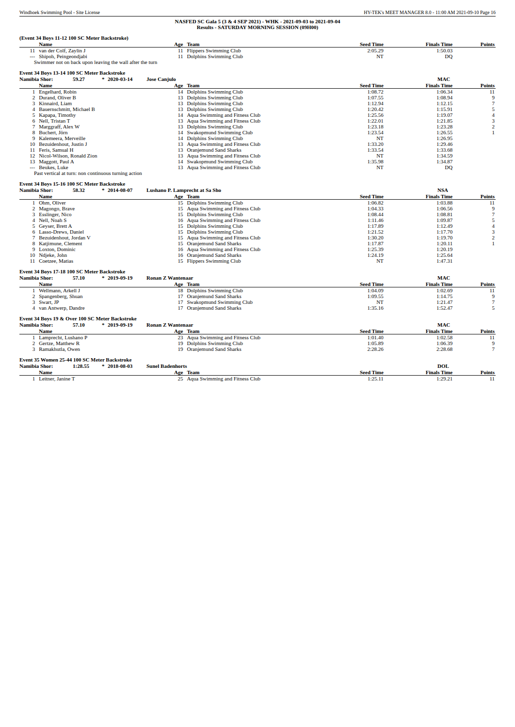Windhoek Swimming Pool - Site License HY-TEK's MEET MANAGER 8.0 - 11:00 AM 2021-09-10 Page 16
NASFED SC Gala 5 (3 & 4 SEP 2021) - WHK - 2021-09-03 to 2021-09-04
Results - SATURDAY MORNING SESSION (09H00)
(Event 34 Boys 11-12 100 SC Meter Backstroke)
| | Name | Age | Team | Seed Time | Finals Time | Points |
| --- | --- | --- | --- | --- | --- | --- |
| 11 | van der Colf, Zaylin J | 11 | Flippers Swimming Club | 2:05.29 | 1:50.03 | |
| --- | Shipoh, Peingeondjabi | 11 | Dolphins Swimming Club | NT | DQ | |
| Swimmer not on back upon leaving the wall after the turn |
Event 34 Boys 13-14 100 SC Meter Backstroke
Namibia Shor: 59.27 * 2020-03-14 Jose Canjulo MAC
| | Name | Age | Team | Seed Time | Finals Time | Points |
| --- | --- | --- | --- | --- | --- | --- |
| 1 | Engelhard, Robin | 14 | Dolphins Swimming Club | 1:08.72 | 1:06.34 | 11 |
| 2 | Durand, Oliver B | 13 | Dolphins Swimming Club | 1:07.55 | 1:08.94 | 9 |
| 3 | Kinnaird, Liam | 13 | Dolphins Swimming Club | 1:12.94 | 1:12.15 | 7 |
| 4 | Bauernschmitt, Michael B | 13 | Dolphins Swimming Club | 1:20.42 | 1:15.91 | 5 |
| 5 | Kapapa, Timothy | 14 | Aqua Swimming and Fitness Club | 1:25.56 | 1:19.07 | 4 |
| 6 | Nell, Tristan T | 13 | Aqua Swimming and Fitness Club | 1:22.01 | 1:21.85 | 3 |
| 7 | Marggraff, Alex W | 13 | Dolphins Swimming Club | 1:23.18 | 1:23.28 | 2 |
| 8 | Buchert, Jörn | 14 | Swakopmund Swimming Club | 1:23.54 | 1:26.55 | 1 |
| 9 | Kalemeera, Merveille | 14 | Dolphins Swimming Club | NT | 1:26.95 | |
| 10 | Bezuidenhout, Justin J | 13 | Aqua Swimming and Fitness Club | 1:33.20 | 1:29.46 | |
| 11 | Feris, Samual H | 13 | Oranjemund Sand Sharks | 1:33.54 | 1:33.68 | |
| 12 | Nicol-Wilson, Ronald Zion | 13 | Aqua Swimming and Fitness Club | NT | 1:34.59 | |
| 13 | Maggott, Paul A | 14 | Swakopmund Swimming Club | 1:35.98 | 1:34.87 | |
| --- | Beukes, Luke | 13 | Aqua Swimming and Fitness Club | NT | DQ | |
| Past vertical at turn: non continuous turning action |
Event 34 Boys 15-16 100 SC Meter Backstroke
Namibia Shor: 58.32 * 2014-08-07 Lushano P. Lamprecht at Sa Sho NSA
| | Name | Age | Team | Seed Time | Finals Time | Points |
| --- | --- | --- | --- | --- | --- | --- |
| 1 | Ohm, Oliver | 15 | Dolphins Swimming Club | 1:06.82 | 1:03.88 | 11 |
| 2 | Magongo, Brave | 15 | Aqua Swimming and Fitness Club | 1:04.33 | 1:06.56 | 9 |
| 3 | Esslinger, Nico | 15 | Dolphins Swimming Club | 1:08.44 | 1:08.81 | 7 |
| 4 | Nell, Noah S | 16 | Aqua Swimming and Fitness Club | 1:11.46 | 1:09.87 | 5 |
| 5 | Geyser, Brett A | 15 | Dolphins Swimming Club | 1:17.89 | 1:12.49 | 4 |
| 6 | Lasso-Drews, Daniel | 15 | Dolphins Swimming Club | 1:21.52 | 1:17.70 | 3 |
| 7 | Bezuidenhout, Jordan V | 15 | Aqua Swimming and Fitness Club | 1:30.20 | 1:19.70 | 2 |
| 8 | Katjimune, Clement | 15 | Oranjemund Sand Sharks | 1:17.87 | 1:20.11 | 1 |
| 9 | Loxton, Dominic | 16 | Aqua Swimming and Fitness Club | 1:25.39 | 1:20.19 | |
| 10 | Ndjeke, John | 16 | Oranjemund Sand Sharks | 1:24.19 | 1:25.64 | |
| 11 | Coetzee, Matias | 15 | Flippers Swimming Club | NT | 1:47.31 | |
Event 34 Boys 17-18 100 SC Meter Backstroke
Namibia Shor: 57.10 * 2019-09-19 Ronan Z Wantenaar MAC
| | Name | Age | Team | Seed Time | Finals Time | Points |
| --- | --- | --- | --- | --- | --- | --- |
| 1 | Wellmann, Arkell J | 18 | Dolphins Swimming Club | 1:04.09 | 1:02.69 | 11 |
| 2 | Spangenberg, Shuan | 17 | Oranjemund Sand Sharks | 1:09.55 | 1:14.75 | 9 |
| 3 | Swart, JP | 17 | Swakopmund Swimming Club | NT | 1:21.47 | 7 |
| 4 | van Antwerp, Dandre | 17 | Oranjemund Sand Sharks | 1:35.16 | 1:52.47 | 5 |
Event 34 Boys 19 & Over 100 SC Meter Backstroke
Namibia Shor: 57.10 * 2019-09-19 Ronan Z Wantenaar MAC
| | Name | Age | Team | Seed Time | Finals Time | Points |
| --- | --- | --- | --- | --- | --- | --- |
| 1 | Lamprecht, Lushano P | 23 | Aqua Swimming and Fitness Club | 1:01.40 | 1:02.58 | 11 |
| 2 | Gertze, Matthew R | 19 | Dolphins Swimming Club | 1:05.89 | 1:06.39 | 9 |
| 3 | Ramakhutla, Owen | 19 | Oranjemund Sand Sharks | 2:28.26 | 2:28.68 | 7 |
Event 35 Women 25-44 100 SC Meter Backstroke
Namibia Shor: 1:28.55 * 2018-08-03 Sunel Badenhorts DOL
| | Name | Age | Team | Seed Time | Finals Time | Points |
| --- | --- | --- | --- | --- | --- | --- |
| 1 | Leitner, Janine T | 25 | Aqua Swimming and Fitness Club | 1:25.11 | 1:29.21 | 11 |